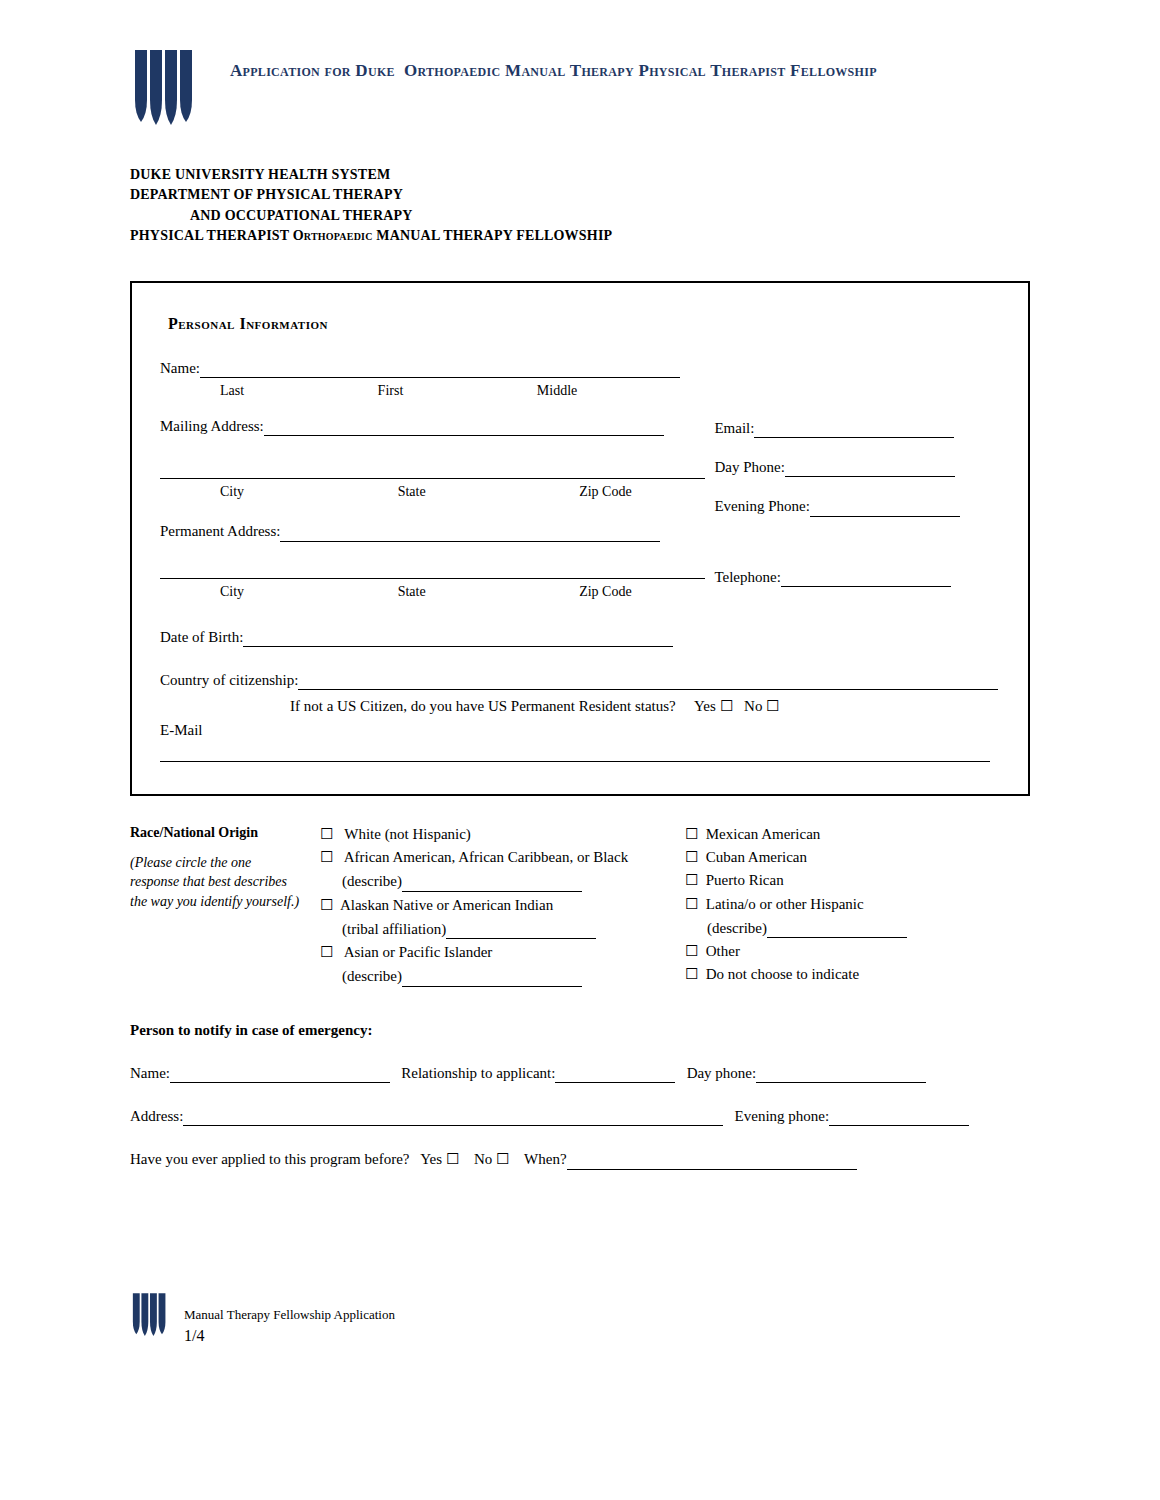Application for Duke Orthopaedic Manual Therapy Physical Therapist Fellowship
DUKE UNIVERSITY HEALTH SYSTEM
DEPARTMENT OF PHYSICAL THERAPY
AND OCCUPATIONAL THERAPY
PHYSICAL THERAPIST Orthopaedic MANUAL THERAPY FELLOWSHIP
Personal Information
Name:
Last First Middle
Mailing Address:
City State Zip Code
Permanent Address:
Email:
Day Phone:
Evening Phone:
City State Zip Code
Telephone:
Date of Birth:
Country of citizenship:
If not a US Citizen, do you have US Permanent Resident status? Yes ☐ No ☐
E-Mail
Race/National Origin (Please circle the one response that best describes the way you identify yourself.)
☐ White (not Hispanic)
☐ African American, African Caribbean, or Black
(describe)
☐ Alaskan Native or American Indian
(tribal affiliation)
☐ Asian or Pacific Islander
(describe)
☐ Mexican American
☐ Cuban American
☐ Puerto Rican
☐ Latina/o or other Hispanic
(describe)
☐ Other
☐ Do not choose to indicate
Person to notify in case of emergency:
Name: Relationship to applicant: Day phone:
Address: Evening phone:
Have you ever applied to this program before? Yes ☐ No ☐ When?
Manual Therapy Fellowship Application
1/4